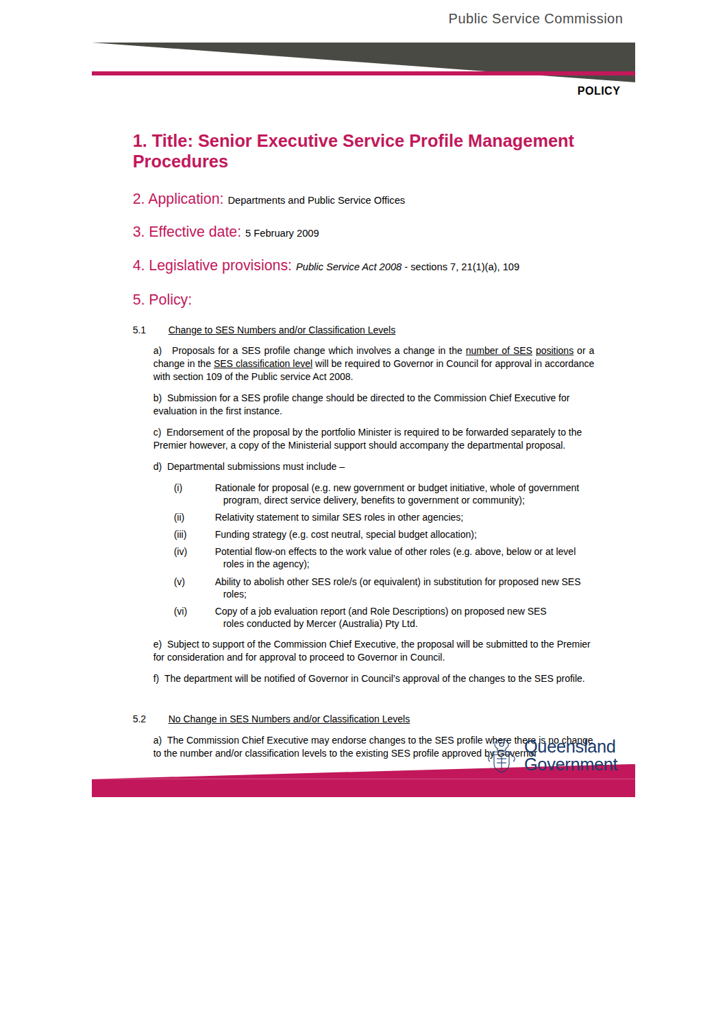Public Service Commission
POLICY
1. Title: Senior Executive Service Profile Management Procedures
2. Application: Departments and Public Service Offices
3. Effective date: 5 February 2009
4. Legislative provisions: Public Service Act 2008 - sections 7, 21(1)(a), 109
5. Policy:
5.1 Change to SES Numbers and/or Classification Levels
a) Proposals for a SES profile change which involves a change in the number of SES positions or a change in the SES classification level will be required to Governor in Council for approval in accordance with section 109 of the Public service Act 2008.
b) Submission for a SES profile change should be directed to the Commission Chief Executive for evaluation in the first instance.
c) Endorsement of the proposal by the portfolio Minister is required to be forwarded separately to the Premier however, a copy of the Ministerial support should accompany the departmental proposal.
d) Departmental submissions must include –
(i) Rationale for proposal (e.g. new government or budget initiative, whole of governmentprogram, direct service delivery, benefits to government or community);
(ii) Relativity statement to similar SES roles in other agencies;
(iii) Funding strategy (e.g. cost neutral, special budget allocation);
(iv) Potential flow-on effects to the work value of other roles (e.g. above, below or at levelroles in the agency);
(v) Ability to abolish other SES role/s (or equivalent) in substitution for proposed new SESroles;
(vi) Copy of a job evaluation report (and Role Descriptions) on proposed new SESroles conducted by Mercer (Australia) Pty Ltd.
e) Subject to support of the Commission Chief Executive, the proposal will be submitted to the Premier for consideration and for approval to proceed to Governor in Council.
f) The department will be notified of Governor in Council’s approval of the changes to the SES profile.
5.2 No Change in SES Numbers and/or Classification Levels
a) The Commission Chief Executive may endorse changes to the SES profile where there is no change to the number and/or classification levels to the existing SES profile approved by Governor
Queensland
Government